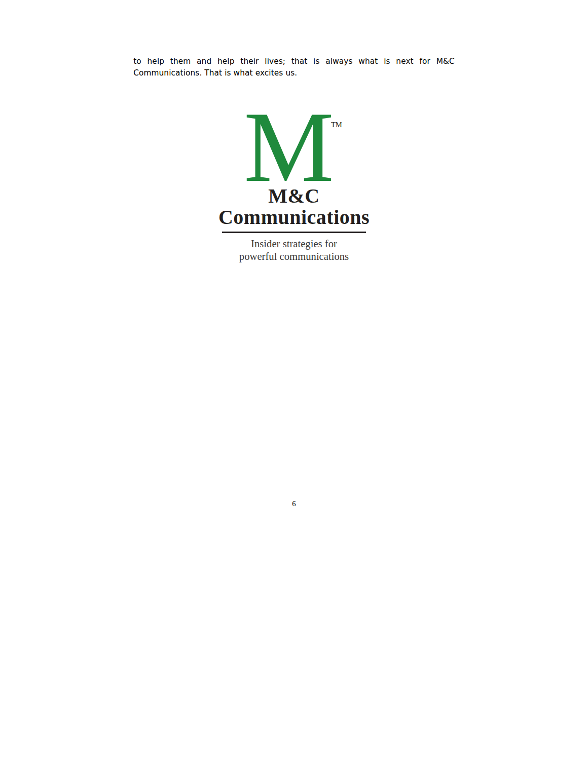to help them and help their lives; that is always what is next for M&C Communications. That is what excites us.
MTM
M&C
Communications
Insider strategies for
powerful communications
6